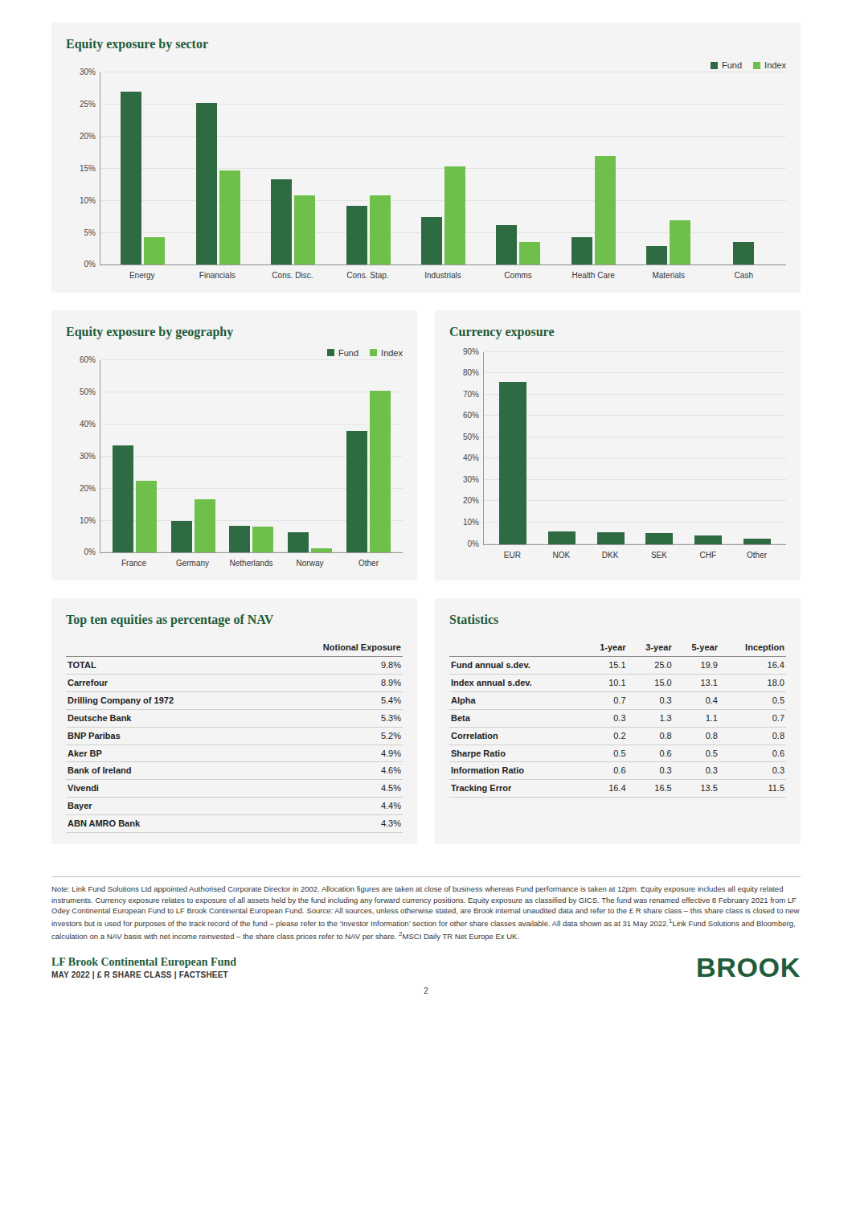Equity exposure by sector
Fund Index
30%
25%
20%
15%
10%
5%
0%
Energy
Financials
Cons. Disc.
Cons. Stap.
Industrials
Comms
Health Care
Materials
Cash
Equity exposure by geography
Fund Index
60%
50%
40%
30%
20%
10%
0%
France
Germany
Netherlands
Norway
Other
Currency exposure
90%
80%
70%
60%
50%
40%
30%
20%
10%
0%
EUR
NOK
DKK
SEK
CHF
Other
Top ten equities as percentage of NAV
| | Notional Exposure |
| --- | --- |
| TOTAL | 9.8% |
| Carrefour | 8.9% |
| Drilling Company of 1972 | 5.4% |
| Deutsche Bank | 5.3% |
| BNP Paribas | 5.2% |
| Aker BP | 4.9% |
| Bank of Ireland | 4.6% |
| Vivendi | 4.5% |
| Bayer | 4.4% |
| ABN AMRO Bank | 4.3% |
Statistics
| | 1-year | 3-year | 5-year | Inception |
| --- | --- | --- | --- | --- |
| Fund annual s.dev. | 15.1 | 25.0 | 19.9 | 16.4 |
| Index annual s.dev. | 10.1 | 15.0 | 13.1 | 18.0 |
| Alpha | 0.7 | 0.3 | 0.4 | 0.5 |
| Beta | 0.3 | 1.3 | 1.1 | 0.7 |
| Correlation | 0.2 | 0.8 | 0.8 | 0.8 |
| Sharpe Ratio | 0.5 | 0.6 | 0.5 | 0.6 |
| Information Ratio | 0.6 | 0.3 | 0.3 | 0.3 |
| Tracking Error | 16.4 | 16.5 | 13.5 | 11.5 |
Note: Link Fund Solutions Ltd appointed Authorised Corporate Director in 2002. Allocation figures are taken at close of business whereas Fund performance is taken at 12pm. Equity exposure includes all equity related instruments. Currency exposure relates to exposure of all assets held by the fund including any forward currency positions. Equity exposure as classified by GICS. The fund was renamed effective 8 February 2021 from LF Odey Continental European Fund to LF Brook Continental European Fund. Source: All sources, unless otherwise stated, are Brook internal unaudited data and refer to the £ R share class – this share class is closed to new investors but is used for purposes of the track record of the fund – please refer to the ‘Investor Information’ section for other share classes available. All data shown as at 31 May 2022.1Link Fund Solutions and Bloomberg, calculation on a NAV basis with net income reinvested – the share class prices refer to NAV per share. 2MSCI Daily TR Net Europe Ex UK.
LF Brook Continental European Fund
MAY 2022 | £ R SHARE CLASS | FACTSHEET
BROOK
2